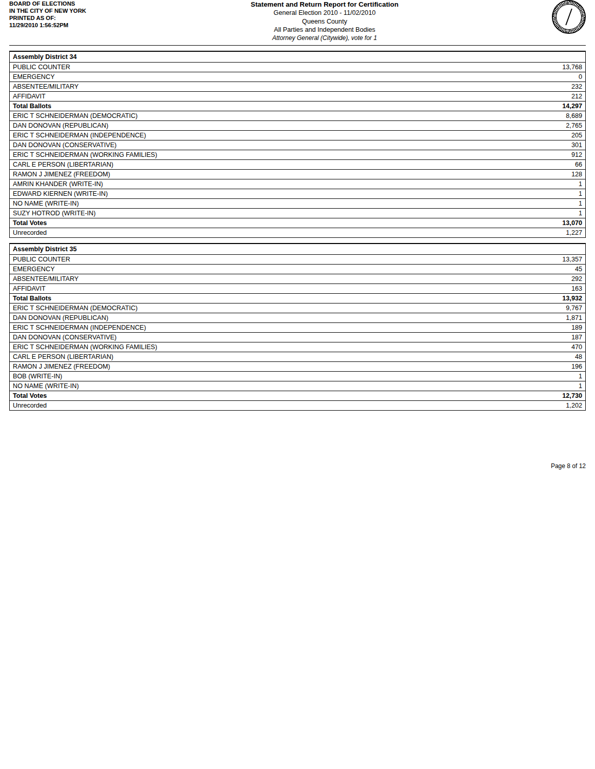BOARD OF ELECTIONS
IN THE CITY OF NEW YORK
PRINTED AS OF:
11/29/2010 1:56:52PM
Statement and Return Report for Certification
General Election 2010 - 11/02/2010
Queens County
All Parties and Independent Bodies
Attorney General (Citywide), vote for 1
Assembly District 34
| PUBLIC COUNTER | 13,768 |
| EMERGENCY | 0 |
| ABSENTEE/MILITARY | 232 |
| AFFIDAVIT | 212 |
| Total Ballots | 14,297 |
| ERIC T SCHNEIDERMAN (DEMOCRATIC) | 8,689 |
| DAN DONOVAN (REPUBLICAN) | 2,765 |
| ERIC T SCHNEIDERMAN (INDEPENDENCE) | 205 |
| DAN DONOVAN (CONSERVATIVE) | 301 |
| ERIC T SCHNEIDERMAN (WORKING FAMILIES) | 912 |
| CARL E PERSON (LIBERTARIAN) | 66 |
| RAMON J JIMENEZ (FREEDOM) | 128 |
| AMRIN KHANDER (WRITE-IN) | 1 |
| EDWARD KIERNEN (WRITE-IN) | 1 |
| NO NAME (WRITE-IN) | 1 |
| SUZY HOTROD (WRITE-IN) | 1 |
| Total Votes | 13,070 |
| Unrecorded | 1,227 |
Assembly District 35
| PUBLIC COUNTER | 13,357 |
| EMERGENCY | 45 |
| ABSENTEE/MILITARY | 292 |
| AFFIDAVIT | 163 |
| Total Ballots | 13,932 |
| ERIC T SCHNEIDERMAN (DEMOCRATIC) | 9,767 |
| DAN DONOVAN (REPUBLICAN) | 1,871 |
| ERIC T SCHNEIDERMAN (INDEPENDENCE) | 189 |
| DAN DONOVAN (CONSERVATIVE) | 187 |
| ERIC T SCHNEIDERMAN (WORKING FAMILIES) | 470 |
| CARL E PERSON (LIBERTARIAN) | 48 |
| RAMON J JIMENEZ (FREEDOM) | 196 |
| BOB (WRITE-IN) | 1 |
| NO NAME (WRITE-IN) | 1 |
| Total Votes | 12,730 |
| Unrecorded | 1,202 |
Page 8 of 12